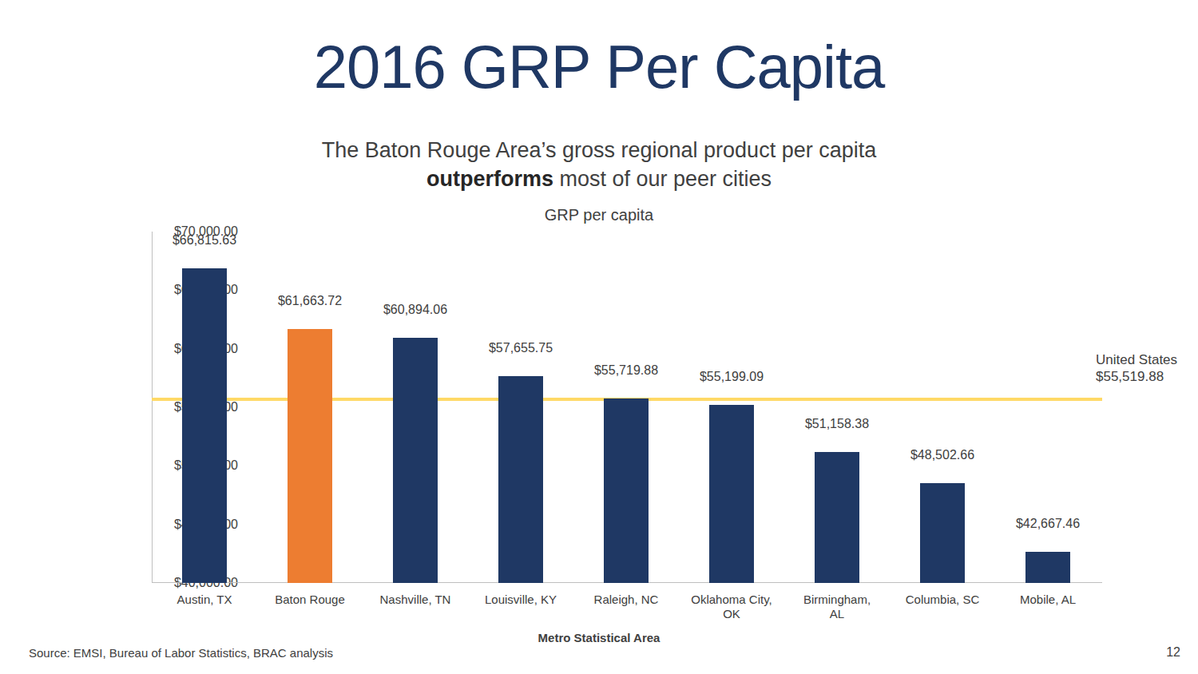2016 GRP Per Capita
The Baton Rouge Area’s gross regional product per capita
outperforms most of our peer cities
GRP per capita
$70,000.00
$65,000.00
$60,000.00
$55,000.00
$50,000.00
$45,000.00
$40,000.00
$66,815.63
$61,663.72
$60,894.06
$57,655.75
$55,719.88
$55,199.09
$51,158.38
$48,502.66
$42,667.46
United States
$55,519.88
Austin, TX
Baton Rouge
Nashville, TN
Louisville, KY
Raleigh, NC
Oklahoma City,
OK
Birmingham,
AL
Columbia, SC
Mobile, AL
Metro Statistical Area
Source: EMSI, Bureau of Labor Statistics, BRAC analysis
12